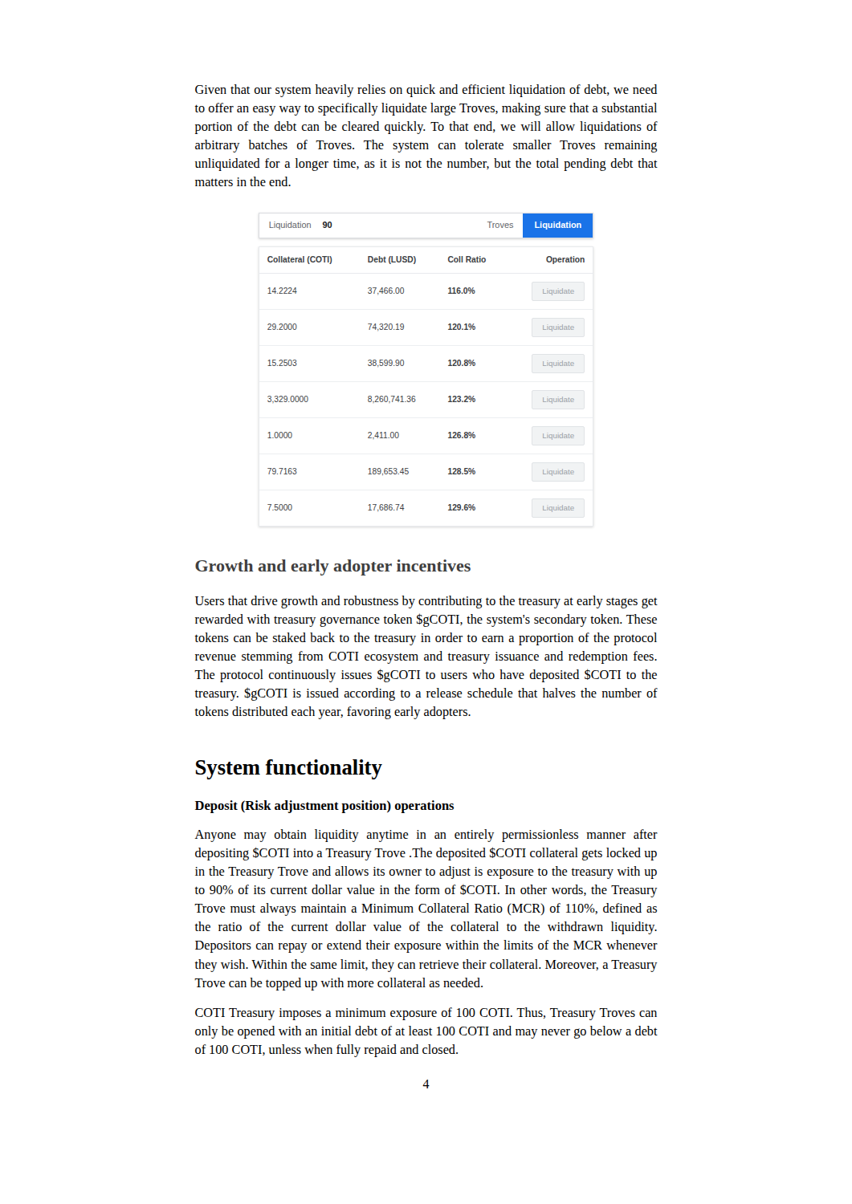Given that our system heavily relies on quick and efficient liquidation of debt, we need to offer an easy way to specifically liquidate large Troves, making sure that a substantial portion of the debt can be cleared quickly. To that end, we will allow liquidations of arbitrary batches of Troves. The system can tolerate smaller Troves remaining unliquidated for a longer time, as it is not the number, but the total pending debt that matters in the end.
Liquidation
90
Troves
Liquidation
| Collateral (COTI) | Debt (LUSD) | Coll Ratio | Operation |
| --- | --- | --- | --- |
| 14.2224 | 37,466.00 | 116.0% | Liquidate |
| 29.2000 | 74,320.19 | 120.1% | Liquidate |
| 15.2503 | 38,599.90 | 120.8% | Liquidate |
| 3,329.0000 | 8,260,741.36 | 123.2% | Liquidate |
| 1.0000 | 2,411.00 | 126.8% | Liquidate |
| 79.7163 | 189,653.45 | 128.5% | Liquidate |
| 7.5000 | 17,686.74 | 129.6% | Liquidate |
Growth and early adopter incentives
Users that drive growth and robustness by contributing to the treasury at early stages get rewarded with treasury governance token $gCOTI, the system's secondary token. These tokens can be staked back to the treasury in order to earn a proportion of the protocol revenue stemming from COTI ecosystem and treasury issuance and redemption fees. The protocol continuously issues $gCOTI to users who have deposited $COTI to the treasury. $gCOTI is issued according to a release schedule that halves the number of tokens distributed each year, favoring early adopters.
System functionality
Deposit (Risk adjustment position) operations
Anyone may obtain liquidity anytime in an entirely permissionless manner after depositing $COTI into a Treasury Trove .The deposited $COTI collateral gets locked up in the Treasury Trove and allows its owner to adjust is exposure to the treasury with up to 90% of its current dollar value in the form of $COTI. In other words, the Treasury Trove must always maintain a Minimum Collateral Ratio (MCR) of 110%, defined as the ratio of the current dollar value of the collateral to the withdrawn liquidity. Depositors can repay or extend their exposure within the limits of the MCR whenever they wish. Within the same limit, they can retrieve their collateral. Moreover, a Treasury Trove can be topped up with more collateral as needed.
COTI Treasury imposes a minimum exposure of 100 COTI. Thus, Treasury Troves can only be opened with an initial debt of at least 100 COTI and may never go below a debt of 100 COTI, unless when fully repaid and closed.
4